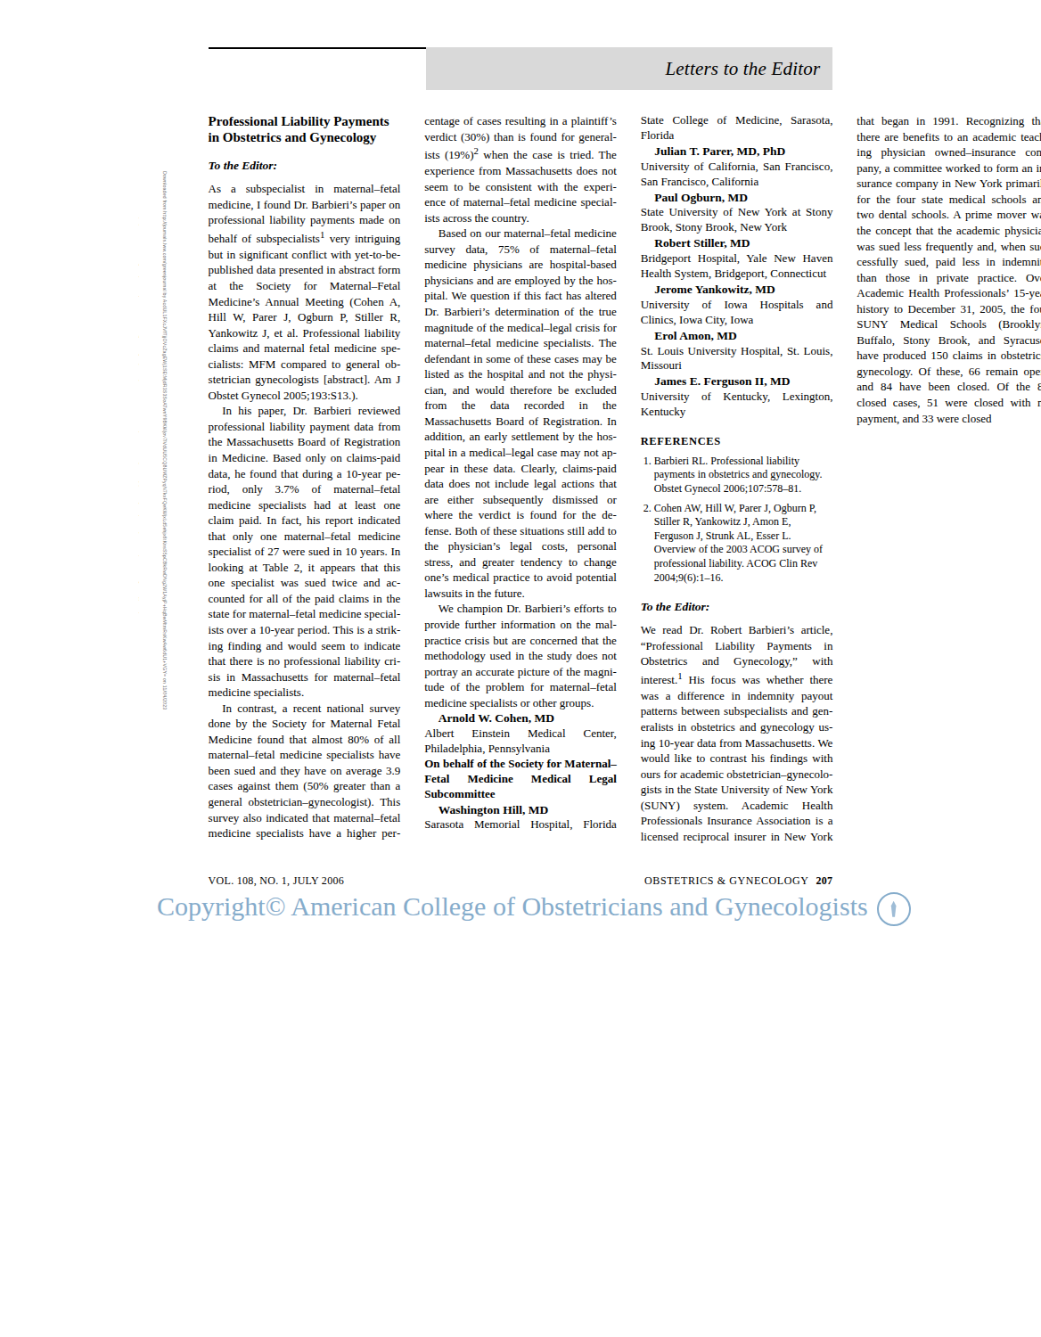Downloaded from http://journals.lww.com/greenjournal by AcdUL1FXcJVfTjjOVcZagEWj1SEtMjdR3S3SoATwnY9BKWjov7lVdUU5CQ8UMZPyqN7kxFQeKWjxLd5ehjx6tKnsS5pCBkRwDNg2W1AyjP+HqBwMtmRsKwAw6dU1+VGY= on 11/04/2023
Letters to the Editor
Professional Liability Payments in Obstetrics and Gynecology
To the Editor:
As a subspecialist in maternal–fetal medicine, I found Dr. Barbieri’s paper on professional liability payments made on behalf of subspecialists1 very intriguing but in significant conflict with yet-to-be-published data presented in abstract form at the Society for Maternal–Fetal Medicine’s Annual Meeting (Cohen A, Hill W, Parer J, Ogburn P, Stiller R, Yankowitz J, et al. Professional liability claims and maternal fetal medicine specialists: MFM compared to general obstetrician gynecologists [abstract]. Am J Obstet Gynecol 2005;193:S13.).
In his paper, Dr. Barbieri reviewed professional liability payment data from the Massachusetts Board of Registration in Medicine. Based only on claims-paid data, he found that during a 10-year period, only 3.7% of maternal–fetal medicine specialists had at least one claim paid. In fact, his report indicated that only one maternal–fetal medicine specialist of 27 were sued in 10 years. In looking at Table 2, it appears that this one specialist was sued twice and accounted for all of the paid claims in the state for maternal–fetal medicine specialists over a 10-year period. This is a striking finding and would seem to indicate that there is no professional liability crisis in Massachusetts for maternal–fetal medicine specialists.
In contrast, a recent national survey done by the Society for Maternal Fetal Medicine found that almost 80% of all maternal–fetal medicine specialists have been sued and they have on average 3.9 cases against them (50% greater than a general obstetrician–gynecologist). This survey also indicated that maternal–fetal medicine specialists have a higher percentage of cases resulting in a plaintiff’s verdict (30%) than is found for generalists (19%)2 when the case is tried. The experience from Massachusetts does not seem to be consistent with the experience of maternal–fetal medicine specialists across the country.
Based on our maternal–fetal medicine survey data, 75% of maternal–fetal medicine physicians are hospital-based physicians and are employed by the hospital. We question if this fact has altered Dr. Barbieri’s determination of the true magnitude of the medical–legal crisis for maternal–fetal medicine specialists. The defendant in some of these cases may be listed as the hospital and not the physician, and would therefore be excluded from the data recorded in the Massachusetts Board of Registration. In addition, an early settlement by the hospital in a medical–legal case may not appear in these data. Clearly, claims-paid data does not include legal actions that are either subsequently dismissed or where the verdict is found for the defense. Both of these situations still add to the physician’s legal costs, personal stress, and greater tendency to change one’s medical practice to avoid potential lawsuits in the future.
We champion Dr. Barbieri’s efforts to provide further information on the malpractice crisis but are concerned that the methodology used in the study does not portray an accurate picture of the magnitude of the problem for maternal–fetal medicine specialists or other groups.
Arnold W. Cohen, MD
Albert Einstein Medical Center, Philadelphia, Pennsylvania
On behalf of the Society for Maternal–Fetal Medicine Medical Legal Subcommittee
Washington Hill, MD
Sarasota Memorial Hospital, Florida State College of Medicine, Sarasota, Florida
Julian T. Parer, MD, PhD
University of California, San Francisco, San Francisco, California
Paul Ogburn, MD
State University of New York at Stony Brook, Stony Brook, New York
Robert Stiller, MD
Bridgeport Hospital, Yale New Haven Health System, Bridgeport, Connecticut
Jerome Yankowitz, MD
University of Iowa Hospitals and Clinics, Iowa City, Iowa
Erol Amon, MD
St. Louis University Hospital, St. Louis, Missouri
James E. Ferguson II, MD
University of Kentucky, Lexington, Kentucky
REFERENCES
Barbieri RL. Professional liability payments in obstetrics and gynecology. Obstet Gynecol 2006;107:578–81.
Cohen AW, Hill W, Parer J, Ogburn P, Stiller R, Yankowitz J, Amon E, Ferguson J, Strunk AL, Esser L. Overview of the 2003 ACOG survey of professional liability. ACOG Clin Rev 2004;9(6):1–16.
To the Editor:
We read Dr. Robert Barbieri’s article, “Professional Liability Payments in Obstetrics and Gynecology,” with interest.1 His focus was whether there was a difference in indemnity payout patterns between subspecialists and generalists in obstetrics and gynecology using 10-year data from Massachusetts. We would like to contrast his findings with ours for academic obstetrician–gynecologists in the State University of New York (SUNY) system. Academic Health Professionals Insurance Association is a licensed reciprocal insurer in New York that began in 1991. Recognizing that there are benefits to an academic teaching physician owned–insurance company, a committee worked to form an insurance company in New York primarily for the four state medical schools and two dental schools. A prime mover was the concept that the academic physician was sued less frequently and, when successfully sued, paid less in indemnity than those in private practice. Over Academic Health Professionals’ 15-year history to December 31, 2005, the four SUNY Medical Schools (Brooklyn, Buffalo, Stony Brook, and Syracuse) have produced 150 claims in obstetrics-gynecology. Of these, 66 remain open, and 84 have been closed. Of the 84 closed cases, 51 were closed with no payment, and 33 were closed
VOL. 108, NO. 1, JULY 2006
OBSTETRICS & GYNECOLOGY 207
Copyright© American College of Obstetricians and Gynecologists